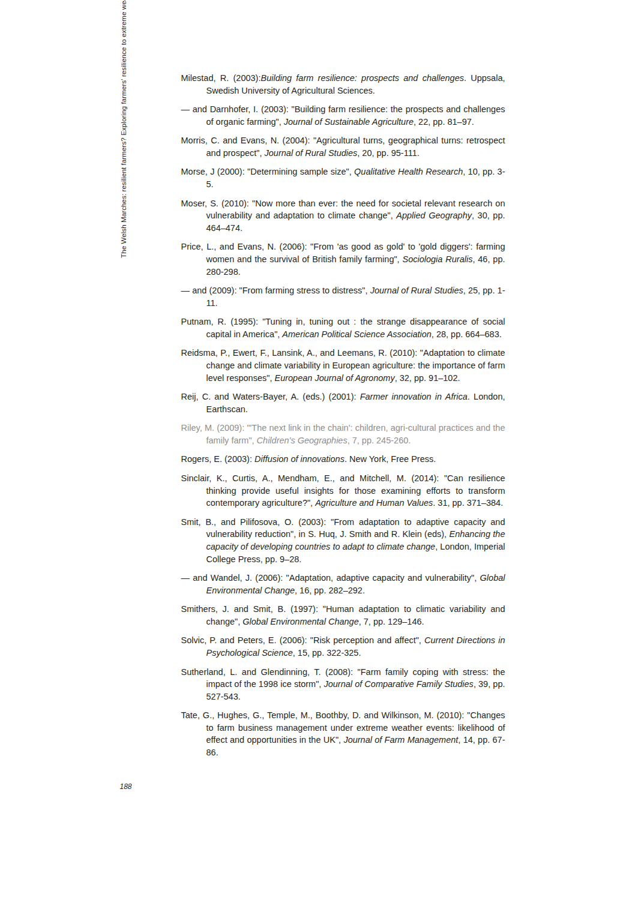The Welsh Marches: resilient farmers? Exploring farmers' resilience to extreme weather events in the recent past
188
Milestad, R. (2003):Building farm resilience: prospects and challenges. Uppsala, Swedish University of Agricultural Sciences.
— and Darnhofer, I. (2003): "Building farm resilience: the prospects and challenges of organic farming", Journal of Sustainable Agriculture, 22, pp. 81–97.
Morris, C. and Evans, N. (2004): "Agricultural turns, geographical turns: retrospect and prospect", Journal of Rural Studies, 20, pp. 95-111.
Morse, J (2000): "Determining sample size", Qualitative Health Research, 10, pp. 3-5.
Moser, S. (2010): "Now more than ever: the need for societal relevant research on vulnerability and adaptation to climate change", Applied Geography, 30, pp. 464–474.
Price, L., and Evans, N. (2006): "From 'as good as gold' to 'gold diggers': farming women and the survival of British family farming", Sociologia Ruralis, 46, pp. 280-298.
— and (2009): "From farming stress to distress", Journal of Rural Studies, 25, pp. 1-11.
Putnam, R. (1995): "Tuning in, tuning out : the strange disappearance of social capital in America", American Political Science Association, 28, pp. 664–683.
Reidsma, P., Ewert, F., Lansink, A., and Leemans, R. (2010): "Adaptation to climate change and climate variability in European agriculture: the importance of farm level responses", European Journal of Agronomy, 32, pp. 91–102.
Reij, C. and Waters-Bayer, A. (eds.) (2001): Farmer innovation in Africa. London, Earthscan.
Riley, M. (2009): "'The next link in the chain': children, agri-cultural practices and the family farm", Children's Geographies, 7, pp. 245-260.
Rogers, E. (2003): Diffusion of innovations. New York, Free Press.
Sinclair, K., Curtis, A., Mendham, E., and Mitchell, M. (2014): "Can resilience thinking provide useful insights for those examining efforts to transform contemporary agriculture?", Agriculture and Human Values. 31, pp. 371–384.
Smit, B., and Pilifosova, O. (2003): "From adaptation to adaptive capacity and vulnerability reduction", in S. Huq, J. Smith and R. Klein (eds), Enhancing the capacity of developing countries to adapt to climate change, London, Imperial College Press, pp. 9–28.
— and Wandel, J. (2006): "Adaptation, adaptive capacity and vulnerability", Global Environmental Change, 16, pp. 282–292.
Smithers, J. and Smit, B. (1997): "Human adaptation to climatic variability and change", Global Environmental Change, 7, pp. 129–146.
Solvic, P. and Peters, E. (2006): "Risk perception and affect", Current Directions in Psychological Science, 15, pp. 322-325.
Sutherland, L. and Glendinning, T. (2008): "Farm family coping with stress: the impact of the 1998 ice storm", Journal of Comparative Family Studies, 39, pp. 527-543.
Tate, G., Hughes, G., Temple, M., Boothby, D. and Wilkinson, M. (2010): "Changes to farm business management under extreme weather events: likelihood of effect and opportunities in the UK", Journal of Farm Management, 14, pp. 67-86.